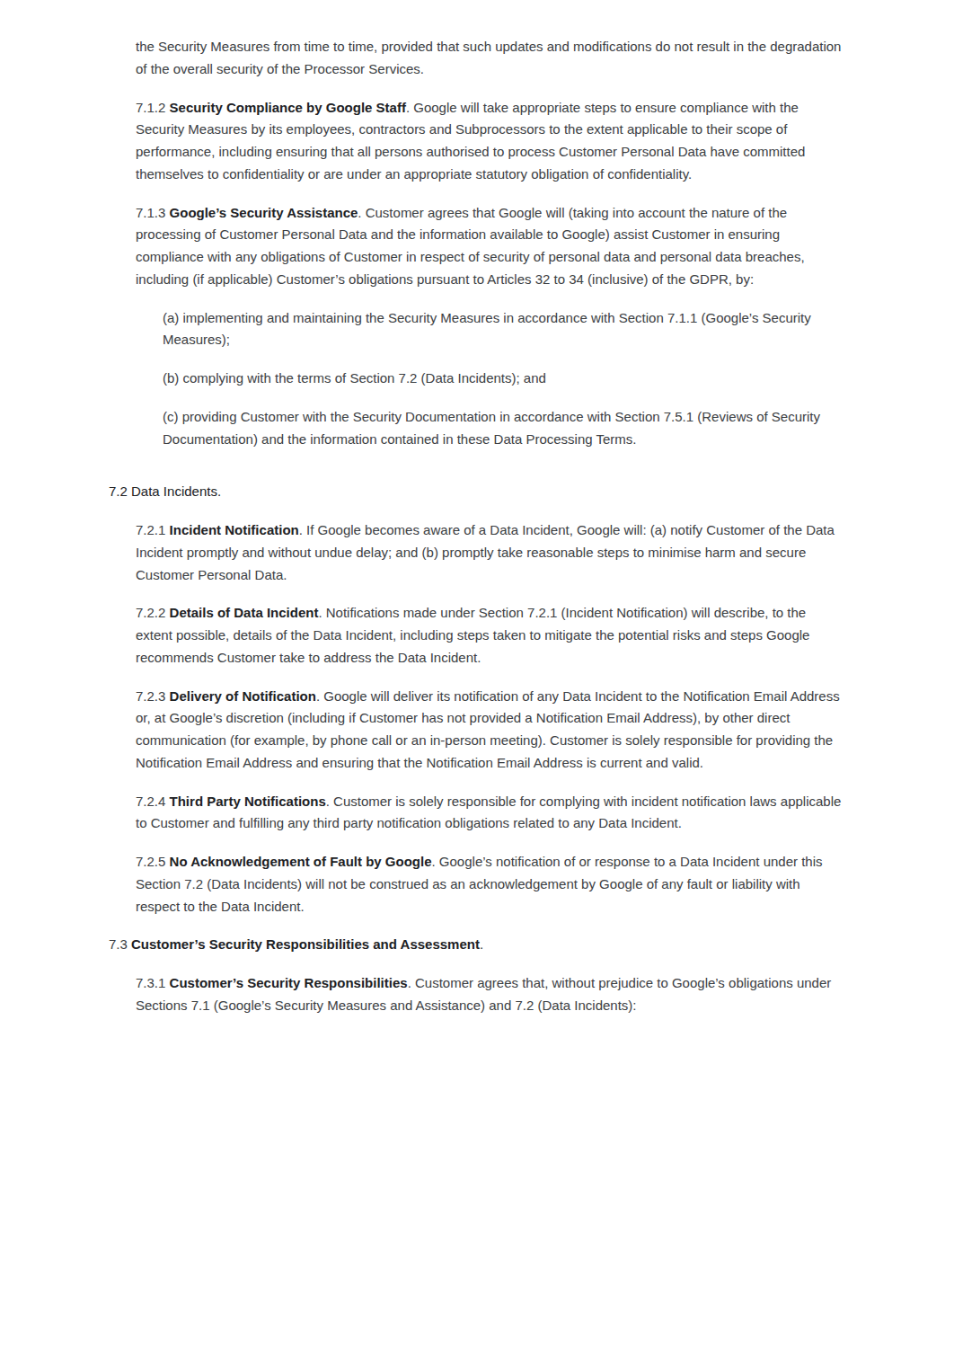the Security Measures from time to time, provided that such updates and modifications do not result in the degradation of the overall security of the Processor Services.
7.1.2 Security Compliance by Google Staff. Google will take appropriate steps to ensure compliance with the Security Measures by its employees, contractors and Subprocessors to the extent applicable to their scope of performance, including ensuring that all persons authorised to process Customer Personal Data have committed themselves to confidentiality or are under an appropriate statutory obligation of confidentiality.
7.1.3 Google’s Security Assistance. Customer agrees that Google will (taking into account the nature of the processing of Customer Personal Data and the information available to Google) assist Customer in ensuring compliance with any obligations of Customer in respect of security of personal data and personal data breaches, including (if applicable) Customer’s obligations pursuant to Articles 32 to 34 (inclusive) of the GDPR, by:
(a) implementing and maintaining the Security Measures in accordance with Section 7.1.1 (Google’s Security Measures);
(b) complying with the terms of Section 7.2 (Data Incidents); and
(c) providing Customer with the Security Documentation in accordance with Section 7.5.1 (Reviews of Security Documentation) and the information contained in these Data Processing Terms.
7.2 Data Incidents.
7.2.1 Incident Notification. If Google becomes aware of a Data Incident, Google will: (a) notify Customer of the Data Incident promptly and without undue delay; and (b) promptly take reasonable steps to minimise harm and secure Customer Personal Data.
7.2.2 Details of Data Incident. Notifications made under Section 7.2.1 (Incident Notification) will describe, to the extent possible, details of the Data Incident, including steps taken to mitigate the potential risks and steps Google recommends Customer take to address the Data Incident.
7.2.3 Delivery of Notification. Google will deliver its notification of any Data Incident to the Notification Email Address or, at Google’s discretion (including if Customer has not provided a Notification Email Address), by other direct communication (for example, by phone call or an in-person meeting). Customer is solely responsible for providing the Notification Email Address and ensuring that the Notification Email Address is current and valid.
7.2.4 Third Party Notifications. Customer is solely responsible for complying with incident notification laws applicable to Customer and fulfilling any third party notification obligations related to any Data Incident.
7.2.5 No Acknowledgement of Fault by Google. Google’s notification of or response to a Data Incident under this Section 7.2 (Data Incidents) will not be construed as an acknowledgement by Google of any fault or liability with respect to the Data Incident.
7.3 Customer’s Security Responsibilities and Assessment.
7.3.1 Customer’s Security Responsibilities. Customer agrees that, without prejudice to Google’s obligations under Sections 7.1 (Google’s Security Measures and Assistance) and 7.2 (Data Incidents):